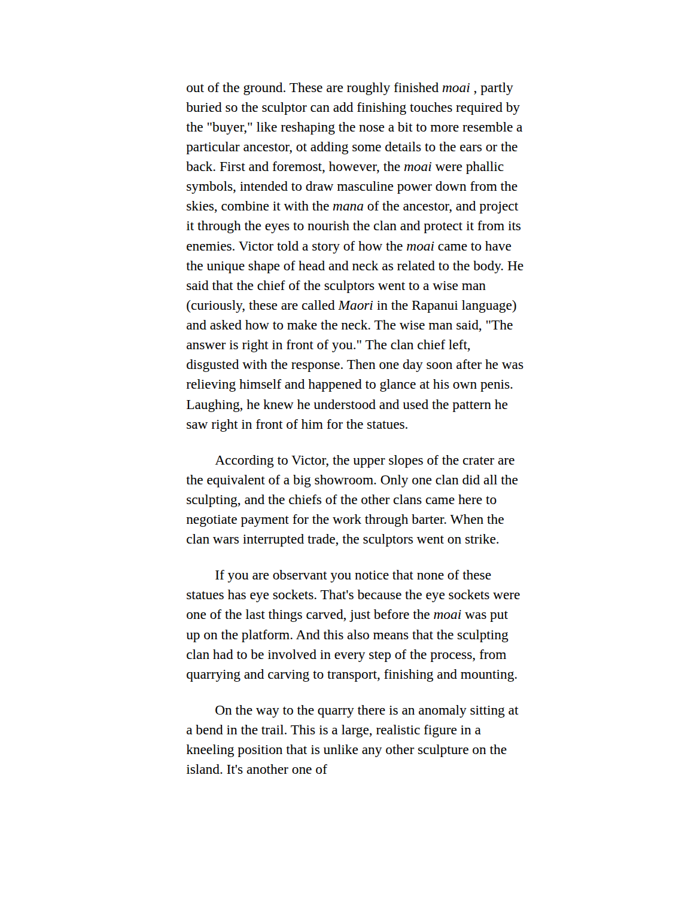out of the ground. These are roughly finished moai , partly buried so the sculptor can add finishing touches required by the "buyer," like reshaping the nose a bit to more resemble a particular ancestor, ot adding some details to the ears or the back. First and foremost, however, the moai were phallic symbols, intended to draw masculine power down from the skies, combine it with the mana of the ancestor, and project it through the eyes to nourish the clan and protect it from its enemies. Victor told a story of how the moai came to have the unique shape of head and neck as related to the body. He said that the chief of the sculptors went to a wise man (curiously, these are called Maori in the Rapanui language) and asked how to make the neck. The wise man said, "The answer is right in front of you." The clan chief left, disgusted with the response. Then one day soon after he was relieving himself and happened to glance at his own penis. Laughing, he knew he understood and used the pattern he saw right in front of him for the statues.
According to Victor, the upper slopes of the crater are the equivalent of a big showroom. Only one clan did all the sculpting, and the chiefs of the other clans came here to negotiate payment for the work through barter. When the clan wars interrupted trade, the sculptors went on strike.
If you are observant you notice that none of these statues has eye sockets. That's because the eye sockets were one of the last things carved, just before the moai was put up on the platform. And this also means that the sculpting clan had to be involved in every step of the process, from quarrying and carving to transport, finishing and mounting.
On the way to the quarry there is an anomaly sitting at a bend in the trail. This is a large, realistic figure in a kneeling position that is unlike any other sculpture on the island. It's another one of